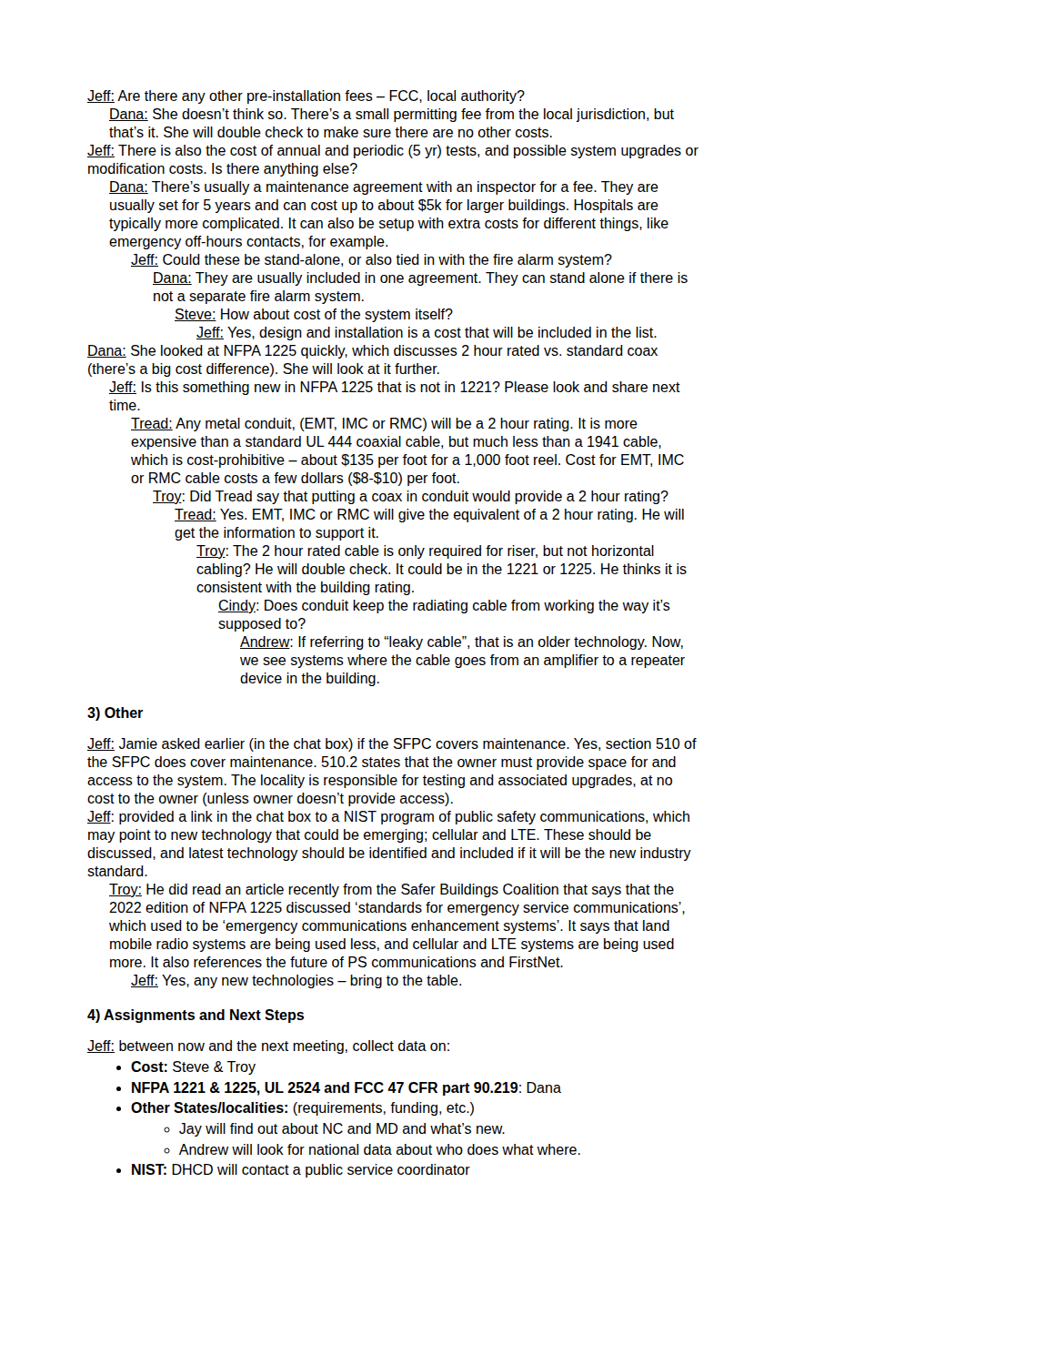Jeff: Are there any other pre-installation fees – FCC, local authority?
Dana: She doesn’t think so. There’s a small permitting fee from the local jurisdiction, but that’s it. She will double check to make sure there are no other costs.
Jeff: There is also the cost of annual and periodic (5 yr) tests, and possible system upgrades or modification costs. Is there anything else?
Dana: There’s usually a maintenance agreement with an inspector for a fee. They are usually set for 5 years and can cost up to about $5k for larger buildings. Hospitals are typically more complicated. It can also be setup with extra costs for different things, like emergency off-hours contacts, for example.
Jeff: Could these be stand-alone, or also tied in with the fire alarm system?
Dana: They are usually included in one agreement. They can stand alone if there is not a separate fire alarm system.
Steve: How about cost of the system itself?
Jeff: Yes, design and installation is a cost that will be included in the list.
Dana: She looked at NFPA 1225 quickly, which discusses 2 hour rated vs. standard coax (there’s a big cost difference). She will look at it further.
Jeff: Is this something new in NFPA 1225 that is not in 1221? Please look and share next time.
Tread: Any metal conduit, (EMT, IMC or RMC) will be a 2 hour rating. It is more expensive than a standard UL 444 coaxial cable, but much less than a 1941 cable, which is cost-prohibitive – about $135 per foot for a 1,000 foot reel. Cost for EMT, IMC or RMC cable costs a few dollars ($8-$10) per foot.
Troy: Did Tread say that putting a coax in conduit would provide a 2 hour rating?
Tread: Yes. EMT, IMC or RMC will give the equivalent of a 2 hour rating. He will get the information to support it.
Troy: The 2 hour rated cable is only required for riser, but not horizontal cabling? He will double check. It could be in the 1221 or 1225. He thinks it is consistent with the building rating.
Cindy: Does conduit keep the radiating cable from working the way it’s supposed to?
Andrew: If referring to “leaky cable”, that is an older technology. Now, we see systems where the cable goes from an amplifier to a repeater device in the building.
3) Other
Jeff: Jamie asked earlier (in the chat box) if the SFPC covers maintenance. Yes, section 510 of the SFPC does cover maintenance. 510.2 states that the owner must provide space for and access to the system. The locality is responsible for testing and associated upgrades, at no cost to the owner (unless owner doesn’t provide access).
Jeff: provided a link in the chat box to a NIST program of public safety communications, which may point to new technology that could be emerging; cellular and LTE. These should be discussed, and latest technology should be identified and included if it will be the new industry standard.
Troy: He did read an article recently from the Safer Buildings Coalition that says that the 2022 edition of NFPA 1225 discussed ‘standards for emergency service communications’, which used to be ‘emergency communications enhancement systems’. It says that land mobile radio systems are being used less, and cellular and LTE systems are being used more. It also references the future of PS communications and FirstNet.
Jeff: Yes, any new technologies – bring to the table.
4) Assignments and Next Steps
Jeff: between now and the next meeting, collect data on:
Cost: Steve & Troy
NFPA 1221 & 1225, UL 2524 and FCC 47 CFR part 90.219: Dana
Other States/localities: (requirements, funding, etc.)
Jay will find out about NC and MD and what’s new.
Andrew will look for national data about who does what where.
NIST: DHCD will contact a public service coordinator